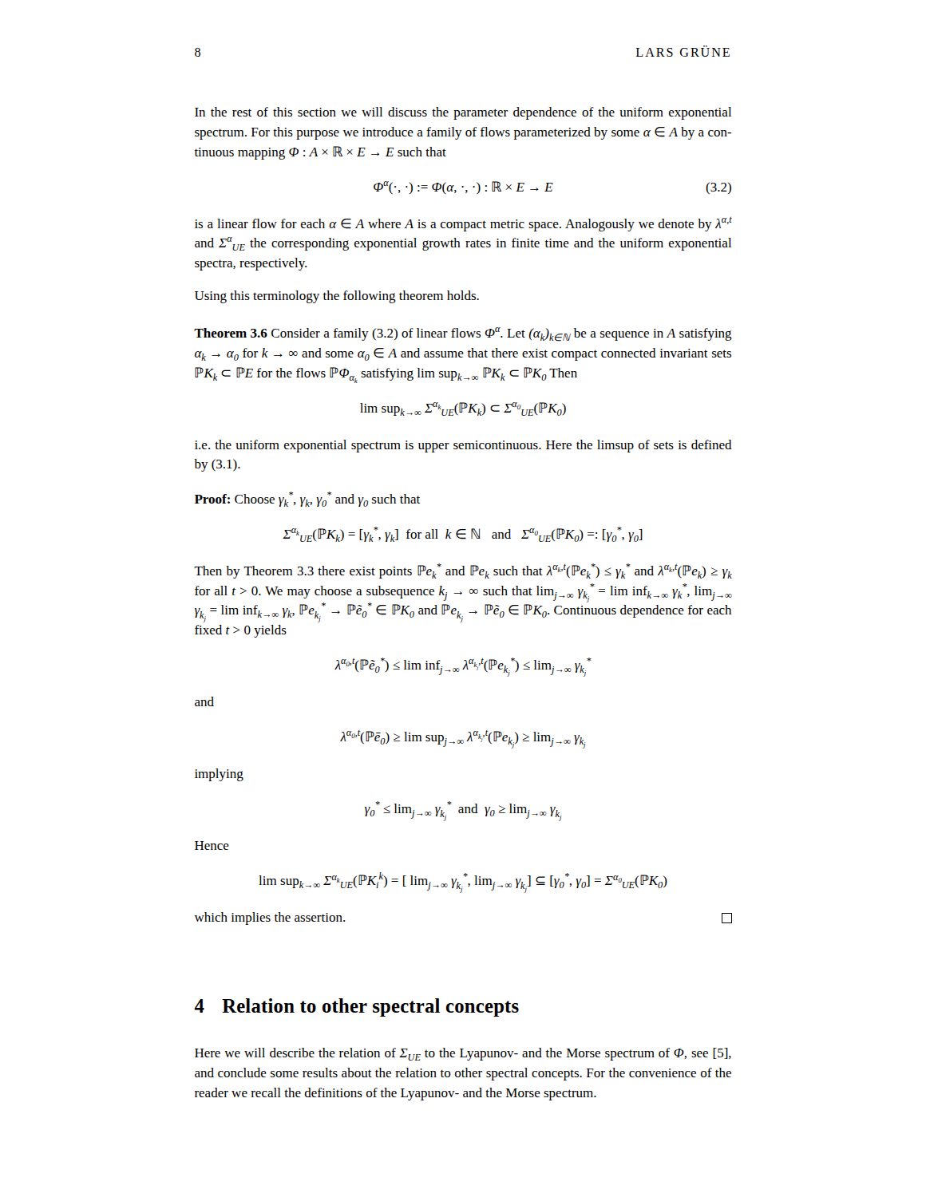8 Lars Grüne
In the rest of this section we will discuss the parameter dependence of the uniform exponential spectrum. For this purpose we introduce a family of flows parameterized by some α ∈ A by a continuous mapping Φ : A × ℝ × E → E such that
Φα(·, ·) := Φ(α, ·, ·) : ℝ × E → E (3.2)
is a linear flow for each α ∈ A where A is a compact metric space. Analogously we denote by λα,t and ΣαUE the corresponding exponential growth rates in finite time and the uniform exponential spectra, respectively.
Using this terminology the following theorem holds.
Theorem 3.6 Consider a family (3.2) of linear flows Φα. Let (αk)k∈ℕ be a sequence in A satisfying αk → α0 for k → ∞ and some α0 ∈ A and assume that there exist compact connected invariant sets ℙKk ⊂ ℙE for the flows ℙΦαk satisfying lim supk→∞ ℙKk ⊂ ℙK0 Then
lim supk→∞ ΣαkUE(ℙKk) ⊂ Σα0UE(ℙK0)
i.e. the uniform exponential spectrum is upper semicontinuous. Here the limsup of sets is defined by (3.1).
Proof: Choose γk*, γk, γ0* and γ0 such that
ΣαkUE(ℙKk) = [γk*, γk] for all k ∈ ℕ and Σα0UE(ℙK0) =: [γ0*, γ0]
Then by Theorem 3.3 there exist points ℙek* and ℙek such that λαk,t(ℙek*) ≤ γk* and λαk,t(ℙek) ≥ γk for all t > 0. We may choose a subsequence kj → ∞ such that limj→∞ γkj* = lim infk→∞ γk*, limj→∞ γkj = lim infk→∞ γk, ℙekj* → ℙẽ0* ∈ ℙK0 and ℙekj → ℙẽ0 ∈ ℙK0. Continuous dependence for each fixed t > 0 yields
λα0,t(ℙẽ0*) ≤ lim infj→∞ λαkj,t(ℙekj*) ≤ limj→∞ γkj*
and
λα0,t(ℙē0) ≥ lim supj→∞ λαkj,t(ℙekj) ≥ limj→∞ γkj
implying
γ0* ≤ limj→∞ γkj* and γ0 ≥ limj→∞ γkj
Hence
lim supk→∞ ΣαkUE(ℙKik) = [ limj→∞ γkj*, limj→∞ γkj] ⊆ [γ0*, γ0] = Σα0UE(ℙK0)
which implies the assertion.
4 Relation to other spectral concepts
Here we will describe the relation of ΣUE to the Lyapunov- and the Morse spectrum of Φ, see [5], and conclude some results about the relation to other spectral concepts. For the convenience of the reader we recall the definitions of the Lyapunov- and the Morse spectrum.